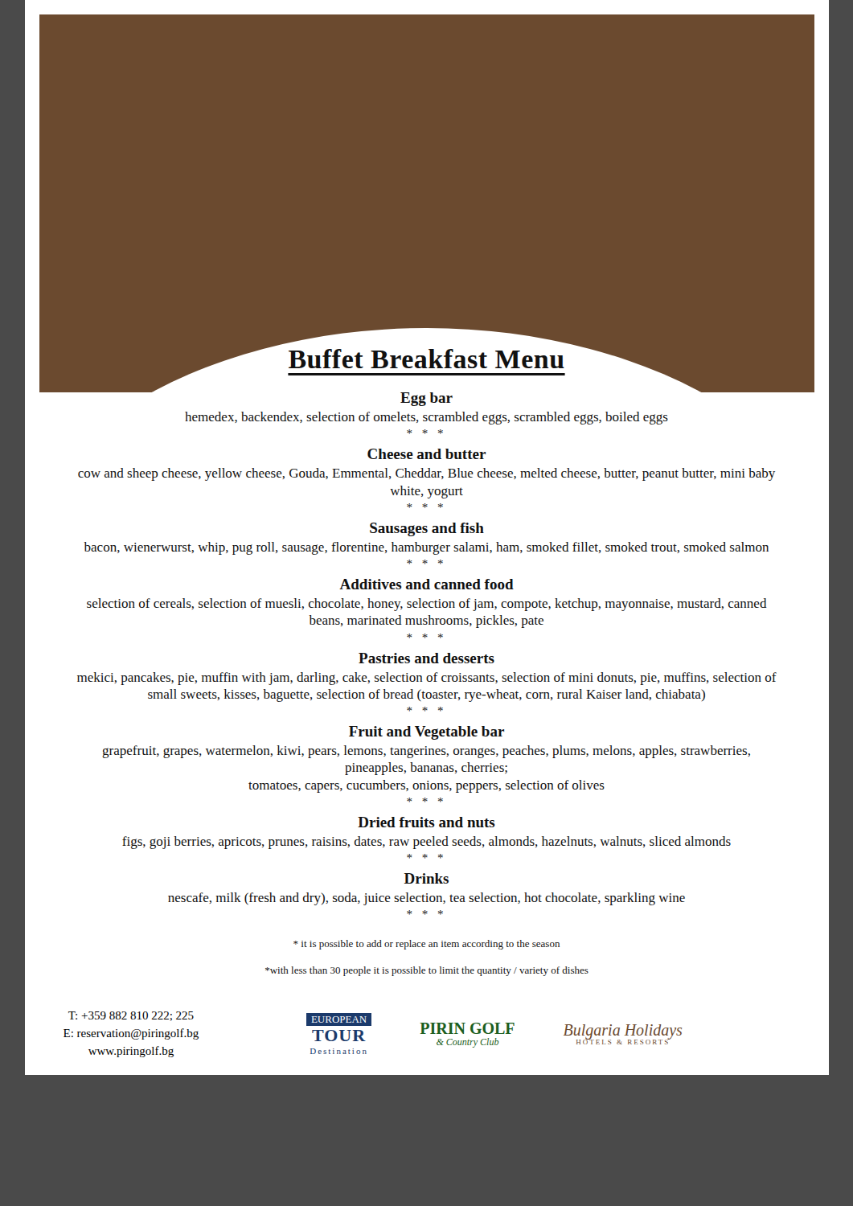Buffet Breakfast Menu
Egg bar
hemedex, backendex, selection of omelets, scrambled eggs, scrambled eggs, boiled eggs
* * *
Cheese and butter
cow and sheep cheese, yellow cheese, Gouda, Emmental, Cheddar, Blue cheese, melted cheese, butter, peanut butter, mini baby white, yogurt
* * *
Sausages and fish
bacon, wienerwurst, whip, pug roll, sausage, florentine, hamburger salami, ham, smoked fillet, smoked trout, smoked salmon
* * *
Additives and canned food
selection of cereals, selection of muesli, chocolate, honey, selection of jam, compote, ketchup, mayonnaise, mustard, canned beans, marinated mushrooms, pickles, pate
* * *
Pastries and desserts
mekici, pancakes, pie, muffin with jam, darling, cake, selection of croissants, selection of mini donuts, pie, muffins, selection of small sweets, kisses, baguette, selection of bread (toaster, rye-wheat, corn, rural Kaiser land, chiabata)
* * *
Fruit and Vegetable bar
grapefruit, grapes, watermelon, kiwi, pears, lemons, tangerines, oranges, peaches, plums, melons, apples, strawberries, pineapples, bananas, cherries;
tomatoes, capers, cucumbers, onions, peppers, selection of olives
* * *
Dried fruits and nuts
figs, goji berries, apricots, prunes, raisins, dates, raw peeled seeds, almonds, hazelnuts, walnuts, sliced almonds
* * *
Drinks
nescafe, milk (fresh and dry), soda, juice selection, tea selection, hot chocolate, sparkling wine
* * *
* it is possible to add or replace an item according to the season
*with less than 30 people it is possible to limit the quantity / variety of dishes
T: +359 882 810 222; 225
E: reservation@piringolf.bg
www.piringolf.bg
EUROPEAN
TOUR
Destination
PIRIN GOLF
& Country Club
Bulgaria Holidays
HOTELS & RESORTS